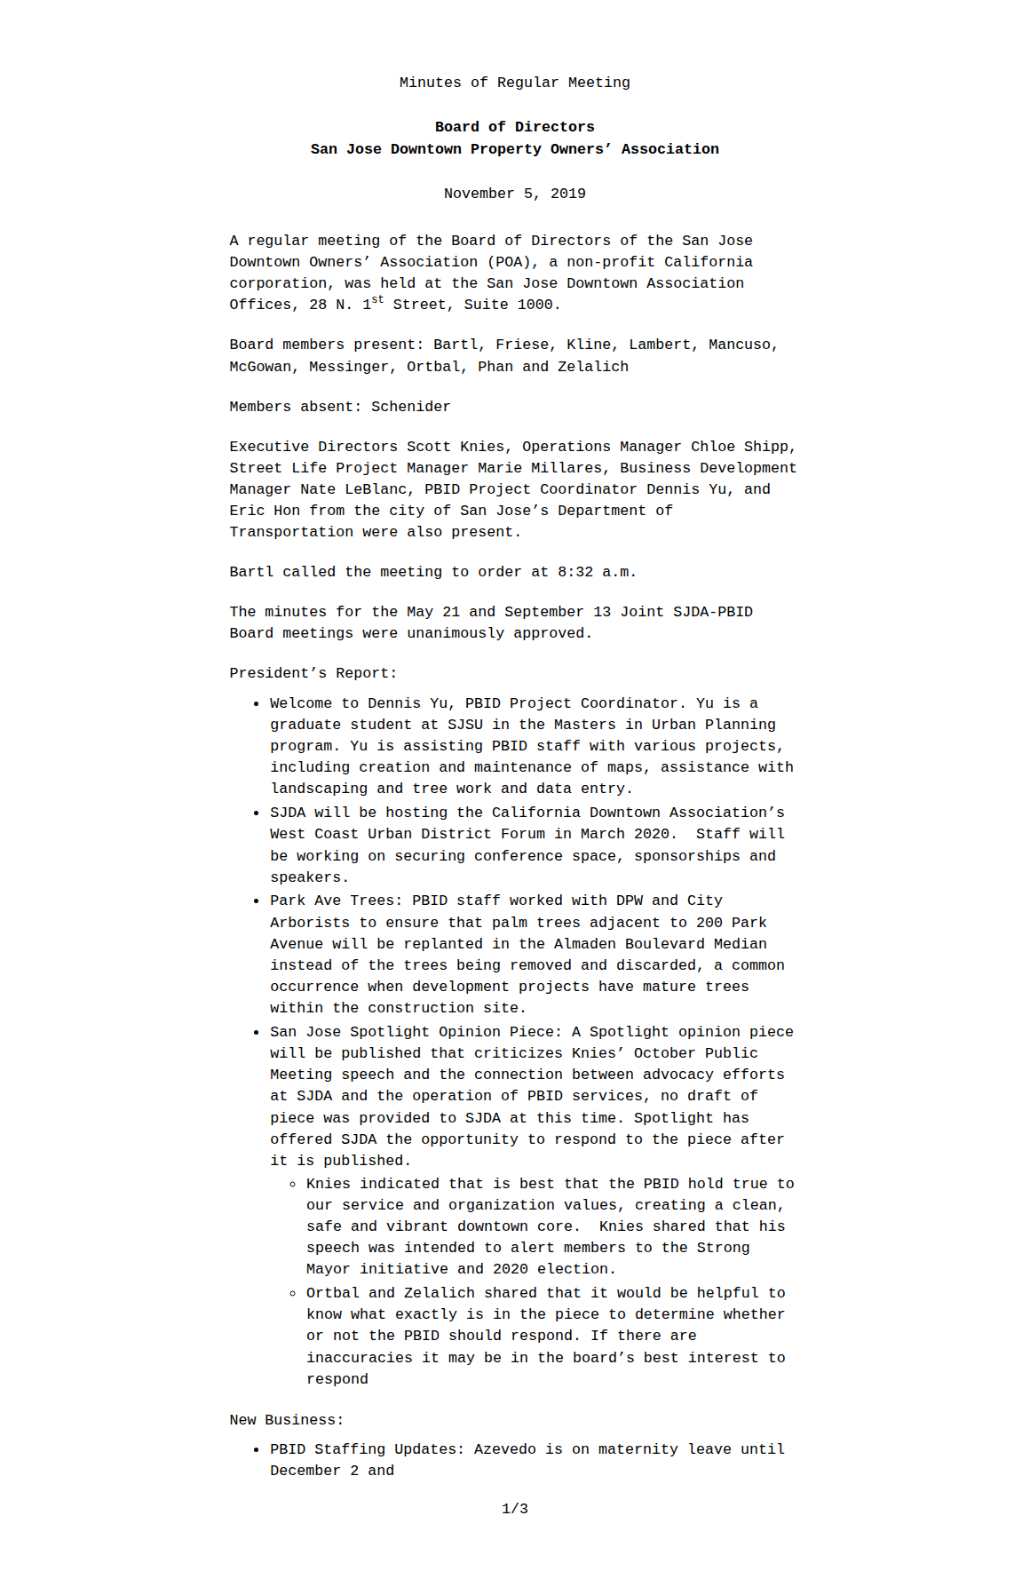Minutes of Regular Meeting
Board of Directors
San Jose Downtown Property Owners’ Association
November 5, 2019
A regular meeting of the Board of Directors of the San Jose Downtown Owners’ Association (POA), a non-profit California corporation, was held at the San Jose Downtown Association Offices, 28 N. 1st Street, Suite 1000.
Board members present: Bartl, Friese, Kline, Lambert, Mancuso, McGowan, Messinger, Ortbal, Phan and Zelalich
Members absent: Schenider
Executive Directors Scott Knies, Operations Manager Chloe Shipp, Street Life Project Manager Marie Millares, Business Development Manager Nate LeBlanc, PBID Project Coordinator Dennis Yu, and Eric Hon from the city of San Jose’s Department of Transportation were also present.
Bartl called the meeting to order at 8:32 a.m.
The minutes for the May 21 and September 13 Joint SJDA-PBID Board meetings were unanimously approved.
President’s Report:
Welcome to Dennis Yu, PBID Project Coordinator. Yu is a graduate student at SJSU in the Masters in Urban Planning program. Yu is assisting PBID staff with various projects, including creation and maintenance of maps, assistance with landscaping and tree work and data entry.
SJDA will be hosting the California Downtown Association’s West Coast Urban District Forum in March 2020. Staff will be working on securing conference space, sponsorships and speakers.
Park Ave Trees: PBID staff worked with DPW and City Arborists to ensure that palm trees adjacent to 200 Park Avenue will be replanted in the Almaden Boulevard Median instead of the trees being removed and discarded, a common occurrence when development projects have mature trees within the construction site.
San Jose Spotlight Opinion Piece: A Spotlight opinion piece will be published that criticizes Knies’ October Public Meeting speech and the connection between advocacy efforts at SJDA and the operation of PBID services, no draft of piece was provided to SJDA at this time. Spotlight has offered SJDA the opportunity to respond to the piece after it is published.
Knies indicated that is best that the PBID hold true to our service and organization values, creating a clean, safe and vibrant downtown core. Knies shared that his speech was intended to alert members to the Strong Mayor initiative and 2020 election.
Ortbal and Zelalich shared that it would be helpful to know what exactly is in the piece to determine whether or not the PBID should respond. If there are inaccuracies it may be in the board’s best interest to respond
New Business:
PBID Staffing Updates: Azevedo is on maternity leave until December 2 and
1/3